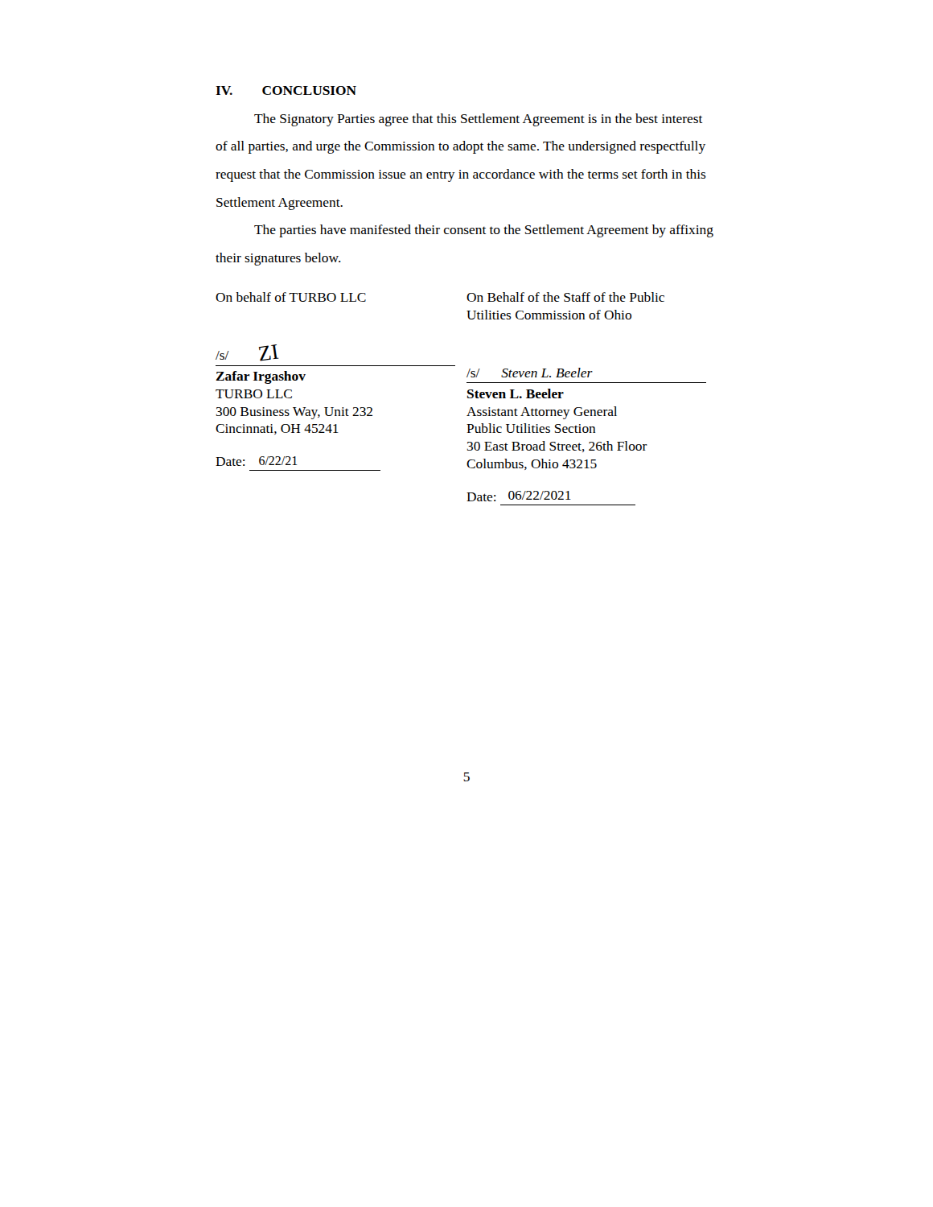IV. CONCLUSION
The Signatory Parties agree that this Settlement Agreement is in the best interest of all parties, and urge the Commission to adopt the same. The undersigned respectfully request that the Commission issue an entry in accordance with the terms set forth in this Settlement Agreement.
The parties have manifested their consent to the Settlement Agreement by affixing their signatures below.
| On behalf of TURBO LLC /s/ ZI Zafar Irgashov TURBO LLC 300 Business Way, Unit 232 Cincinnati, OH 45241 Date: 6/22/21 | On Behalf of the Staff of the Public Utilities Commission of Ohio /s/ Steven L. Beeler Steven L. Beeler Assistant Attorney General Public Utilities Section 30 East Broad Street, 26th Floor Columbus, Ohio 43215 Date: 06/22/2021 |
5